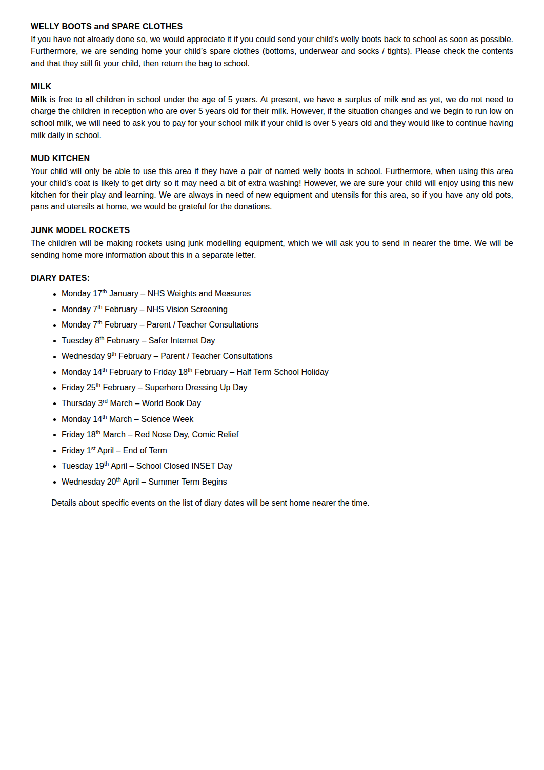WELLY BOOTS and SPARE CLOTHES
If you have not already done so, we would appreciate it if you could send your child’s welly boots back to school as soon as possible. Furthermore, we are sending home your child’s spare clothes (bottoms, underwear and socks / tights). Please check the contents and that they still fit your child, then return the bag to school.
MILK
Milk is free to all children in school under the age of 5 years. At present, we have a surplus of milk and as yet, we do not need to charge the children in reception who are over 5 years old for their milk. However, if the situation changes and we begin to run low on school milk, we will need to ask you to pay for your school milk if your child is over 5 years old and they would like to continue having milk daily in school.
MUD KITCHEN
Your child will only be able to use this area if they have a pair of named welly boots in school. Furthermore, when using this area your child’s coat is likely to get dirty so it may need a bit of extra washing! However, we are sure your child will enjoy using this new kitchen for their play and learning. We are always in need of new equipment and utensils for this area, so if you have any old pots, pans and utensils at home, we would be grateful for the donations.
JUNK MODEL ROCKETS
The children will be making rockets using junk modelling equipment, which we will ask you to send in nearer the time. We will be sending home more information about this in a separate letter.
DIARY DATES:
Monday 17th January – NHS Weights and Measures
Monday 7th February – NHS Vision Screening
Monday 7th February – Parent / Teacher Consultations
Tuesday 8th February – Safer Internet Day
Wednesday 9th February – Parent / Teacher Consultations
Monday 14th February to Friday 18th February – Half Term School Holiday
Friday 25th February – Superhero Dressing Up Day
Thursday 3rd March – World Book Day
Monday 14th March – Science Week
Friday 18th March – Red Nose Day, Comic Relief
Friday 1st April – End of Term
Tuesday 19th April – School Closed INSET Day
Wednesday 20th April – Summer Term Begins
Details about specific events on the list of diary dates will be sent home nearer the time.